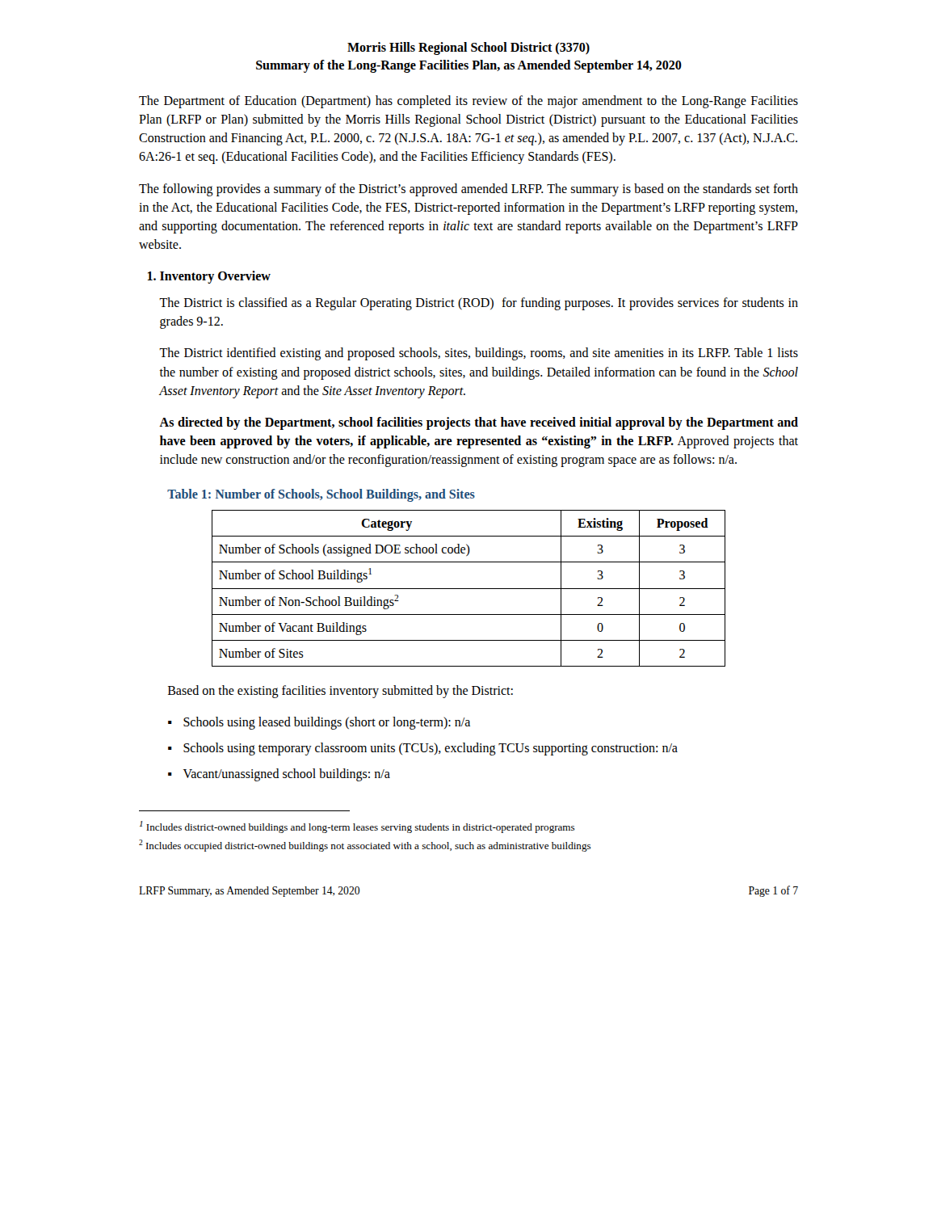Morris Hills Regional School District (3370) Summary of the Long-Range Facilities Plan, as Amended September 14, 2020
The Department of Education (Department) has completed its review of the major amendment to the Long-Range Facilities Plan (LRFP or Plan) submitted by the Morris Hills Regional School District (District) pursuant to the Educational Facilities Construction and Financing Act, P.L. 2000, c. 72 (N.J.S.A. 18A: 7G-1 et seq.), as amended by P.L. 2007, c. 137 (Act), N.J.A.C. 6A:26-1 et seq. (Educational Facilities Code), and the Facilities Efficiency Standards (FES).
The following provides a summary of the District’s approved amended LRFP. The summary is based on the standards set forth in the Act, the Educational Facilities Code, the FES, District-reported information in the Department’s LRFP reporting system, and supporting documentation. The referenced reports in italic text are standard reports available on the Department’s LRFP website.
Inventory Overview
The District is classified as a Regular Operating District (ROD) for funding purposes. It provides services for students in grades 9-12.
The District identified existing and proposed schools, sites, buildings, rooms, and site amenities in its LRFP. Table 1 lists the number of existing and proposed district schools, sites, and buildings. Detailed information can be found in the School Asset Inventory Report and the Site Asset Inventory Report.
As directed by the Department, school facilities projects that have received initial approval by the Department and have been approved by the voters, if applicable, are represented as “existing” in the LRFP. Approved projects that include new construction and/or the reconfiguration/reassignment of existing program space are as follows: n/a.
Table 1: Number of Schools, School Buildings, and Sites
| Category | Existing | Proposed |
| --- | --- | --- |
| Number of Schools (assigned DOE school code) | 3 | 3 |
| Number of School Buildings 1 | 3 | 3 |
| Number of Non-School Buildings 2 | 2 | 2 |
| Number of Vacant Buildings | 0 | 0 |
| Number of Sites | 2 | 2 |
Based on the existing facilities inventory submitted by the District:
Schools using leased buildings (short or long-term): n/a
Schools using temporary classroom units (TCUs), excluding TCUs supporting construction: n/a
Vacant/unassigned school buildings: n/a
1 Includes district-owned buildings and long-term leases serving students in district-operated programs
2 Includes occupied district-owned buildings not associated with a school, such as administrative buildings
LRFP Summary, as Amended September 14, 2020 Page 1 of 7